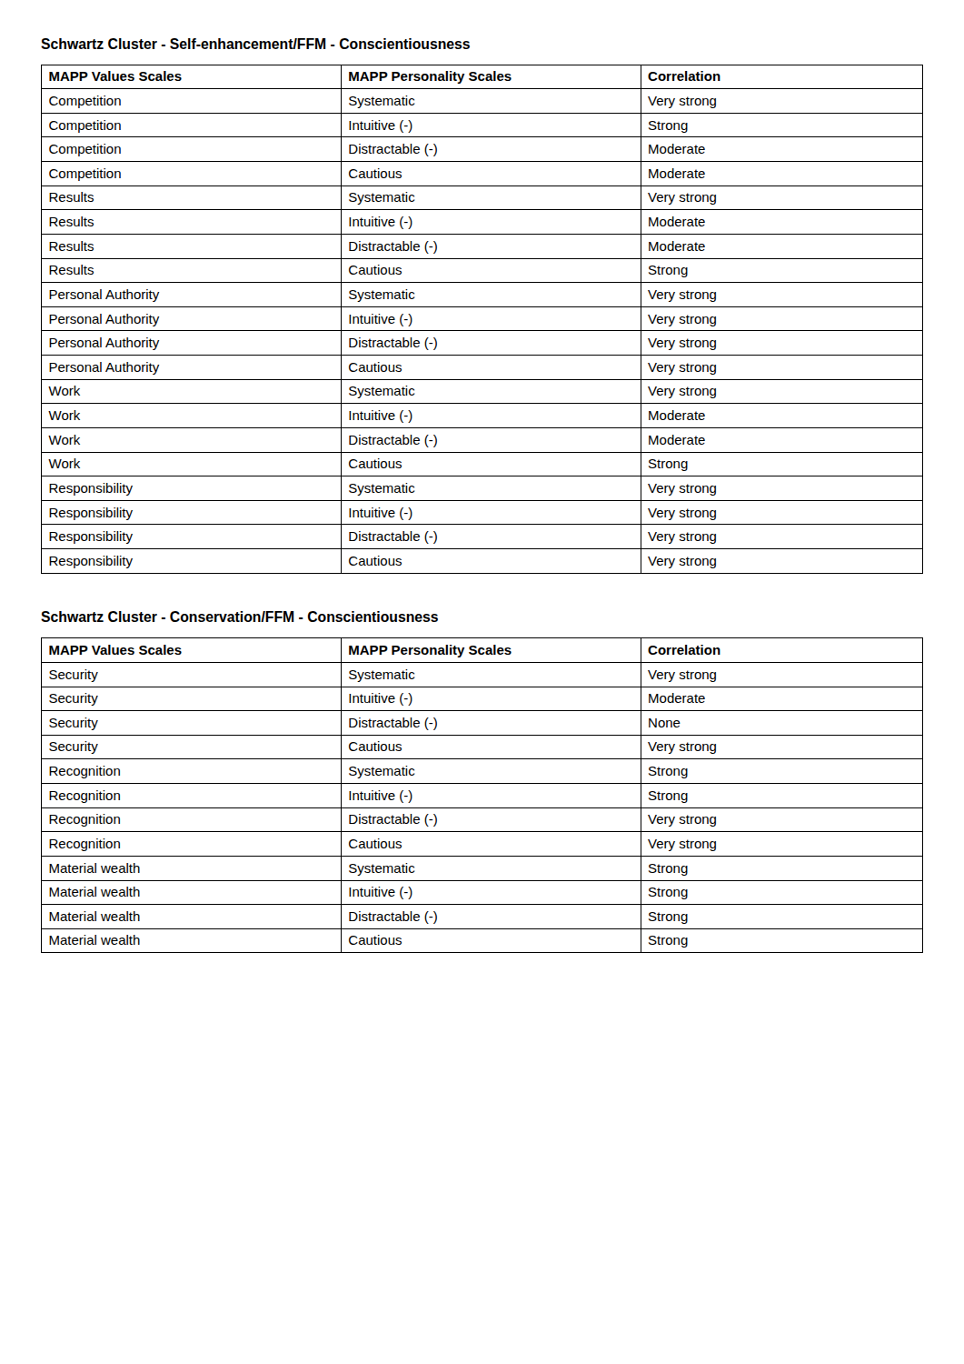Schwartz Cluster - Self-enhancement/FFM - Conscientiousness
| MAPP Values Scales | MAPP Personality Scales | Correlation |
| --- | --- | --- |
| Competition | Systematic | Very strong |
| Competition | Intuitive (-) | Strong |
| Competition | Distractable (-) | Moderate |
| Competition | Cautious | Moderate |
| Results | Systematic | Very strong |
| Results | Intuitive (-) | Moderate |
| Results | Distractable (-) | Moderate |
| Results | Cautious | Strong |
| Personal Authority | Systematic | Very strong |
| Personal Authority | Intuitive (-) | Very strong |
| Personal Authority | Distractable (-) | Very strong |
| Personal Authority | Cautious | Very strong |
| Work | Systematic | Very strong |
| Work | Intuitive (-) | Moderate |
| Work | Distractable (-) | Moderate |
| Work | Cautious | Strong |
| Responsibility | Systematic | Very strong |
| Responsibility | Intuitive (-) | Very strong |
| Responsibility | Distractable (-) | Very strong |
| Responsibility | Cautious | Very strong |
Schwartz Cluster - Conservation/FFM - Conscientiousness
| MAPP Values Scales | MAPP Personality Scales | Correlation |
| --- | --- | --- |
| Security | Systematic | Very strong |
| Security | Intuitive (-) | Moderate |
| Security | Distractable (-) | None |
| Security | Cautious | Very strong |
| Recognition | Systematic | Strong |
| Recognition | Intuitive (-) | Strong |
| Recognition | Distractable (-) | Very strong |
| Recognition | Cautious | Very strong |
| Material wealth | Systematic | Strong |
| Material wealth | Intuitive (-) | Strong |
| Material wealth | Distractable (-) | Strong |
| Material wealth | Cautious | Strong |